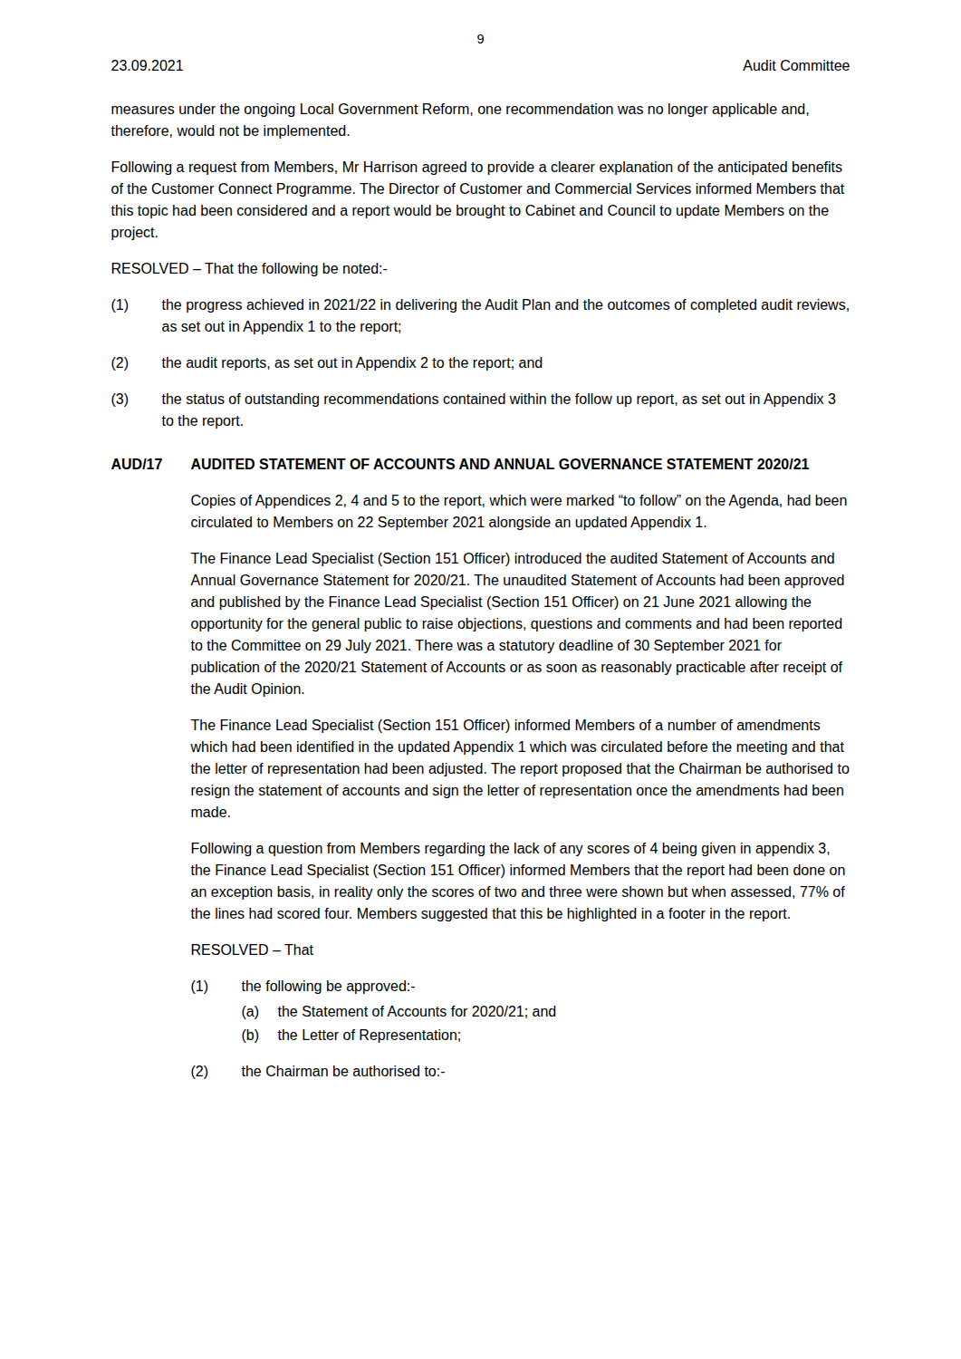9
23.09.2021 Audit Committee
measures under the ongoing Local Government Reform, one recommendation was no longer applicable and, therefore, would not be implemented.
Following a request from Members, Mr Harrison agreed to provide a clearer explanation of the anticipated benefits of the Customer Connect Programme. The Director of Customer and Commercial Services informed Members that this topic had been considered and a report would be brought to Cabinet and Council to update Members on the project.
RESOLVED – That the following be noted:-
(1) the progress achieved in 2021/22 in delivering the Audit Plan and the outcomes of completed audit reviews, as set out in Appendix 1 to the report;
(2) the audit reports, as set out in Appendix 2 to the report; and
(3) the status of outstanding recommendations contained within the follow up report, as set out in Appendix 3 to the report.
AUD/17 AUDITED STATEMENT OF ACCOUNTS AND ANNUAL GOVERNANCE STATEMENT 2020/21
Copies of Appendices 2, 4 and 5 to the report, which were marked “to follow” on the Agenda, had been circulated to Members on 22 September 2021 alongside an updated Appendix 1.
The Finance Lead Specialist (Section 151 Officer) introduced the audited Statement of Accounts and Annual Governance Statement for 2020/21. The unaudited Statement of Accounts had been approved and published by the Finance Lead Specialist (Section 151 Officer) on 21 June 2021 allowing the opportunity for the general public to raise objections, questions and comments and had been reported to the Committee on 29 July 2021. There was a statutory deadline of 30 September 2021 for publication of the 2020/21 Statement of Accounts or as soon as reasonably practicable after receipt of the Audit Opinion.
The Finance Lead Specialist (Section 151 Officer) informed Members of a number of amendments which had been identified in the updated Appendix 1 which was circulated before the meeting and that the letter of representation had been adjusted. The report proposed that the Chairman be authorised to resign the statement of accounts and sign the letter of representation once the amendments had been made.
Following a question from Members regarding the lack of any scores of 4 being given in appendix 3, the Finance Lead Specialist (Section 151 Officer) informed Members that the report had been done on an exception basis, in reality only the scores of two and three were shown but when assessed, 77% of the lines had scored four. Members suggested that this be highlighted in a footer in the report.
RESOLVED – That
(1) the following be approved:-
(a) the Statement of Accounts for 2020/21; and
(b) the Letter of Representation;
(2) the Chairman be authorised to:-